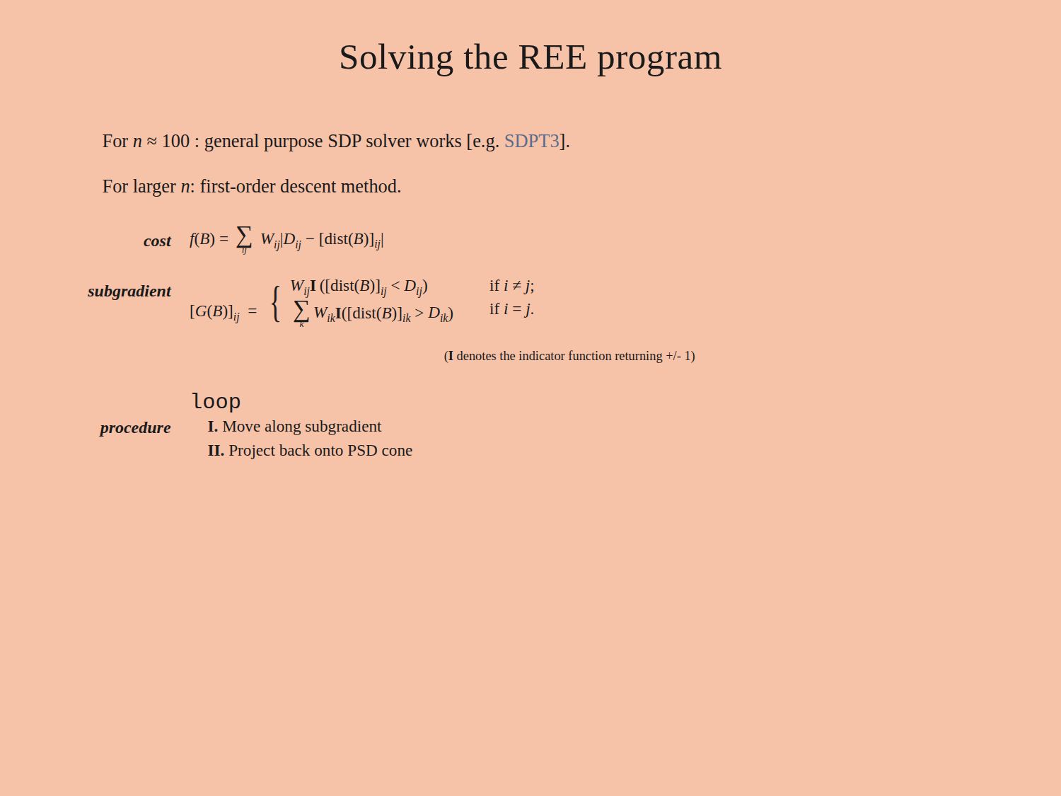Solving the REE program
For n ≈ 100 : general purpose SDP solver works [e.g. SDPT3].
For larger n: first-order descent method.
cost
f(B) = ∑ij Wij|Dij − [dist(B)]ij|
subgradient
[G(B)]ij = { WijI ([dist(B)]ij < Dij) if i ≠ j; ∑k WikI([dist(B)]ik > Dik) if i = j.
(I denotes the indicator function returning +/- 1)
procedure
loop
I. Move along subgradient
II. Project back onto PSD cone